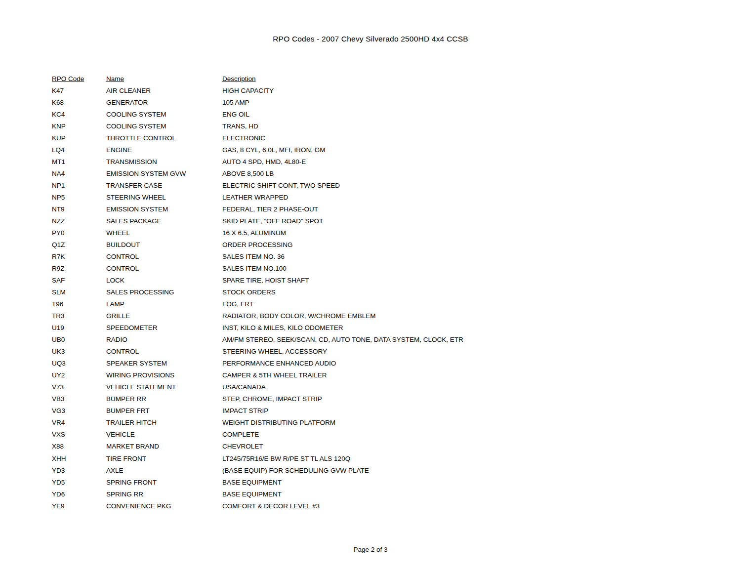RPO Codes - 2007 Chevy Silverado 2500HD 4x4 CCSB
| RPO Code | Name | Description |
| --- | --- | --- |
| K47 | AIR CLEANER | HIGH CAPACITY |
| K68 | GENERATOR | 105 AMP |
| KC4 | COOLING SYSTEM | ENG OIL |
| KNP | COOLING SYSTEM | TRANS, HD |
| KUP | THROTTLE CONTROL | ELECTRONIC |
| LQ4 | ENGINE | GAS, 8 CYL, 6.0L, MFI, IRON, GM |
| MT1 | TRANSMISSION | AUTO 4 SPD, HMD, 4L80-E |
| NA4 | EMISSION SYSTEM GVW | ABOVE 8,500 LB |
| NP1 | TRANSFER CASE | ELECTRIC SHIFT CONT, TWO SPEED |
| NP5 | STEERING WHEEL | LEATHER WRAPPED |
| NT9 | EMISSION SYSTEM | FEDERAL, TIER 2 PHASE-OUT |
| NZZ | SALES PACKAGE | SKID PLATE, "OFF ROAD" SPOT |
| PY0 | WHEEL | 16 X 6.5, ALUMINUM |
| Q1Z | BUILDOUT | ORDER PROCESSING |
| R7K | CONTROL | SALES ITEM NO. 36 |
| R9Z | CONTROL | SALES ITEM NO.100 |
| SAF | LOCK | SPARE TIRE, HOIST SHAFT |
| SLM | SALES PROCESSING | STOCK ORDERS |
| T96 | LAMP | FOG, FRT |
| TR3 | GRILLE | RADIATOR, BODY COLOR, W/CHROME EMBLEM |
| U19 | SPEEDOMETER | INST, KILO & MILES, KILO ODOMETER |
| UB0 | RADIO | AM/FM STEREO, SEEK/SCAN. CD, AUTO TONE, DATA SYSTEM, CLOCK, ETR |
| UK3 | CONTROL | STEERING WHEEL, ACCESSORY |
| UQ3 | SPEAKER SYSTEM | PERFORMANCE ENHANCED AUDIO |
| UY2 | WIRING PROVISIONS | CAMPER & 5TH WHEEL TRAILER |
| V73 | VEHICLE STATEMENT | USA/CANADA |
| VB3 | BUMPER RR | STEP, CHROME, IMPACT STRIP |
| VG3 | BUMPER FRT | IMPACT STRIP |
| VR4 | TRAILER HITCH | WEIGHT DISTRIBUTING PLATFORM |
| VXS | VEHICLE | COMPLETE |
| X88 | MARKET BRAND | CHEVROLET |
| XHH | TIRE FRONT | LT245/75R16/E BW R/PE ST TL ALS 120Q |
| YD3 | AXLE | (BASE EQUIP) FOR SCHEDULING GVW PLATE |
| YD5 | SPRING FRONT | BASE EQUIPMENT |
| YD6 | SPRING RR | BASE EQUIPMENT |
| YE9 | CONVENIENCE PKG | COMFORT & DECOR LEVEL #3 |
Page 2 of 3